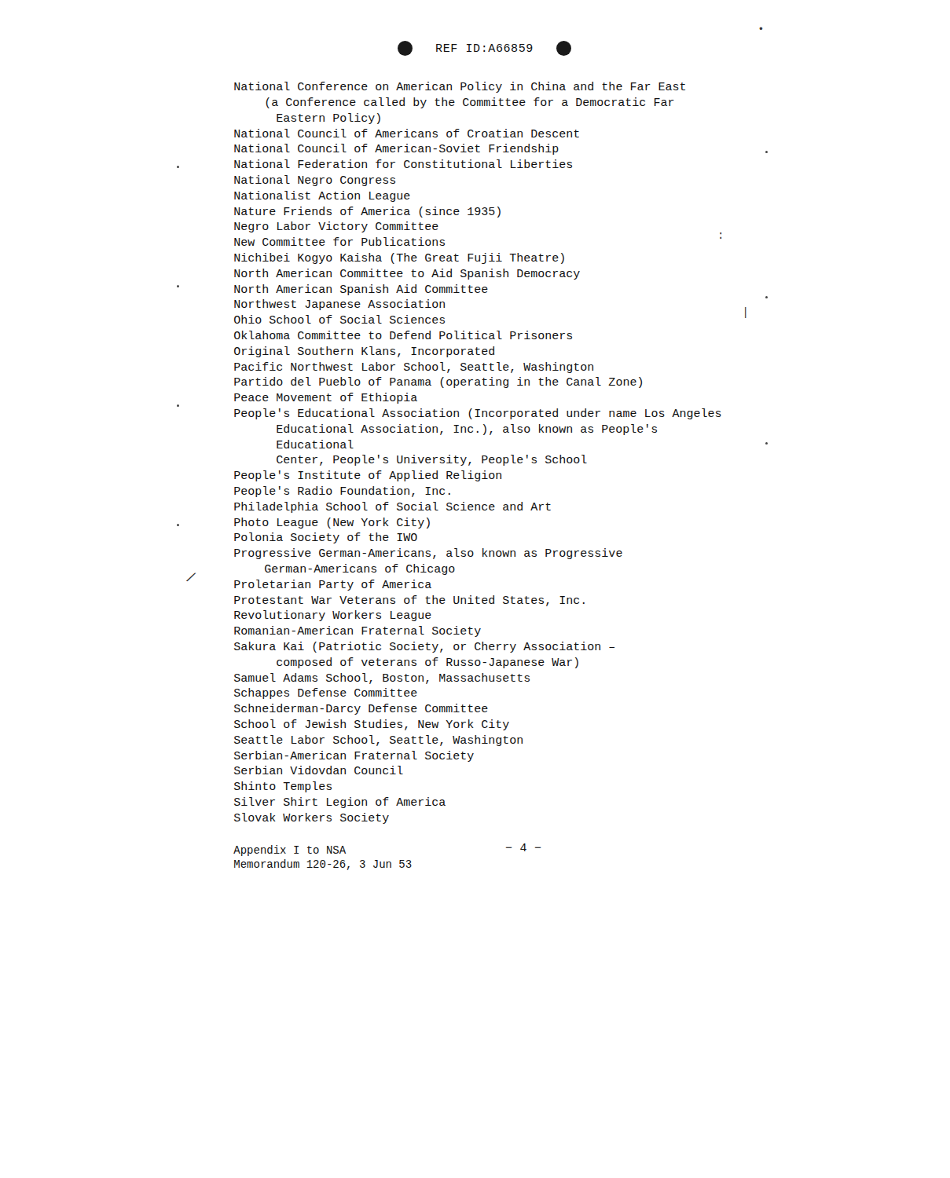•
REF ID:A66859
:
|
/
National Conference on American Policy in China and the Far East
(a Conference called by the Committee for a Democratic Far
Eastern Policy)
National Council of Americans of Croatian Descent
National Council of American-Soviet Friendship
National Federation for Constitutional Liberties
National Negro Congress
Nationalist Action League
Nature Friends of America (since 1935)
Negro Labor Victory Committee
New Committee for Publications
Nichibei Kogyo Kaisha (The Great Fujii Theatre)
North American Committee to Aid Spanish Democracy
North American Spanish Aid Committee
Northwest Japanese Association
Ohio School of Social Sciences
Oklahoma Committee to Defend Political Prisoners
Original Southern Klans, Incorporated
Pacific Northwest Labor School, Seattle, Washington
Partido del Pueblo of Panama (operating in the Canal Zone)
Peace Movement of Ethiopia
People's Educational Association (Incorporated under name Los Angeles
Educational Association, Inc.), also known as People's Educational
Center, People's University, People's School
People's Institute of Applied Religion
People's Radio Foundation, Inc.
Philadelphia School of Social Science and Art
Photo League (New York City)
Polonia Society of the IWO
Progressive German-Americans, also known as Progressive
German-Americans of Chicago
Proletarian Party of America
Protestant War Veterans of the United States, Inc.
Revolutionary Workers League
Romanian-American Fraternal Society
Sakura Kai (Patriotic Society, or Cherry Association –
composed of veterans of Russo-Japanese War)
Samuel Adams School, Boston, Massachusetts
Schappes Defense Committee
Schneiderman-Darcy Defense Committee
School of Jewish Studies, New York City
Seattle Labor School, Seattle, Washington
Serbian-American Fraternal Society
Serbian Vidovdan Council
Shinto Temples
Silver Shirt Legion of America
Slovak Workers Society
− 4 − Appendix I to NSA
Memorandum 120-26, 3 Jun 53